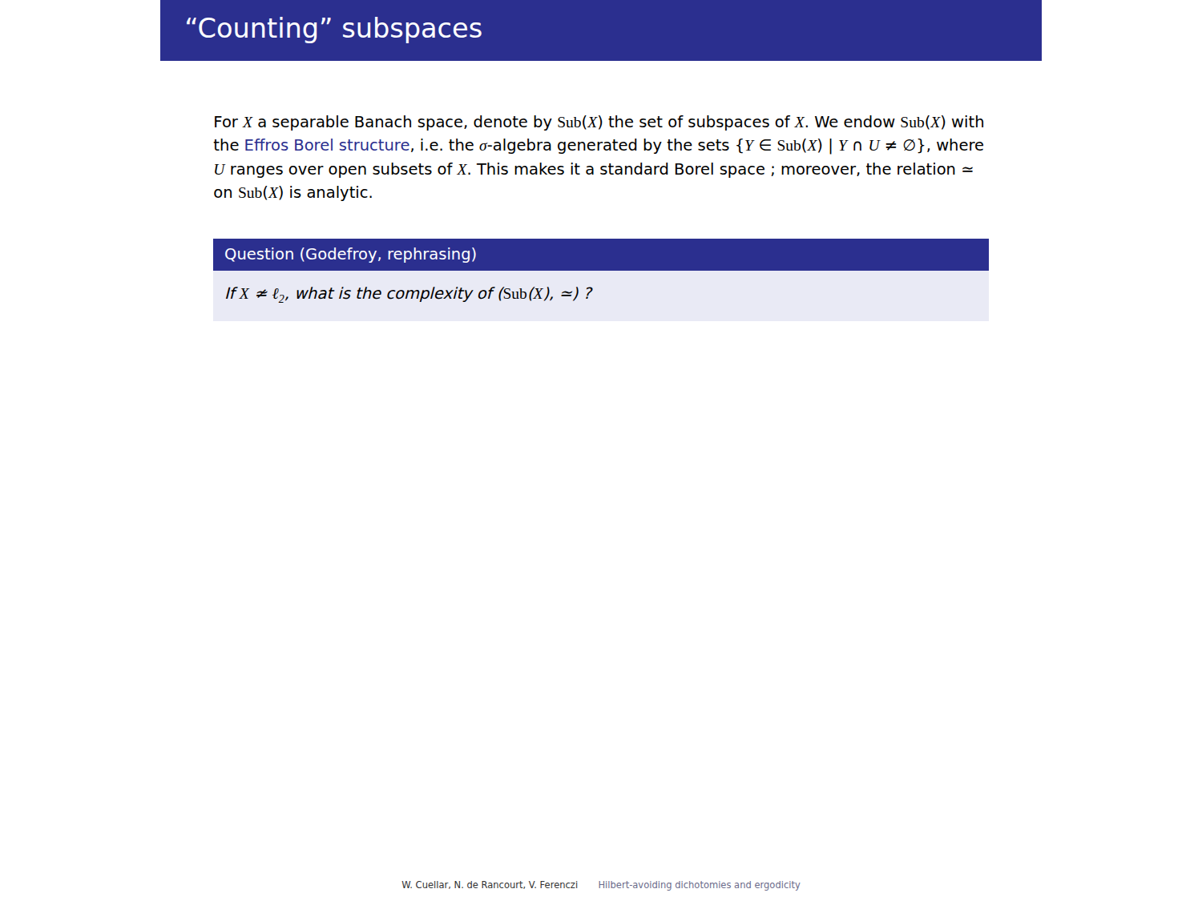“Counting” subspaces
For X a separable Banach space, denote by Sub(X) the set of subspaces of X. We endow Sub(X) with the Effros Borel structure, i.e. the σ-algebra generated by the sets {Y ∈ Sub(X) | Y ∩ U ≠ ∅}, where U ranges over open subsets of X. This makes it a standard Borel space ; moreover, the relation ≃ on Sub(X) is analytic.
Question (Godefroy, rephrasing)
If X ≄ ℓ2, what is the complexity of (Sub(X), ≃) ?
W. Cuellar, N. de Rancourt, V. Ferenczi Hilbert-avoiding dichotomies and ergodicity